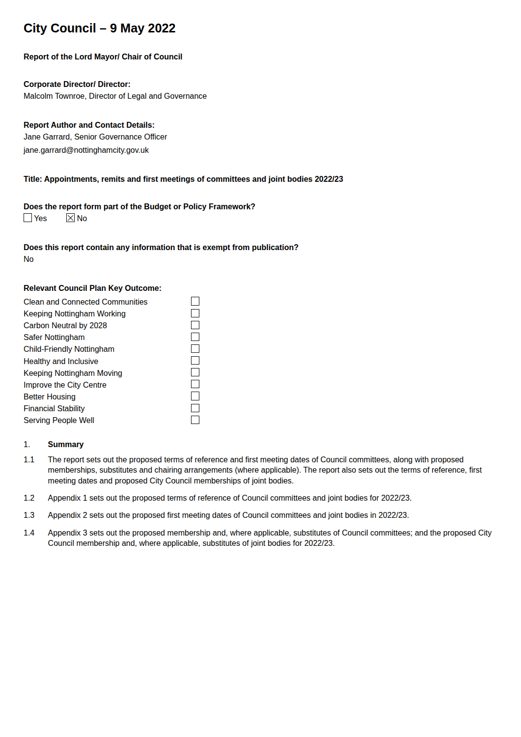City Council – 9 May 2022
Report of the Lord Mayor/ Chair of Council
Corporate Director/ Director:
Malcolm Townroe, Director of Legal and Governance
Report Author and Contact Details:
Jane Garrard, Senior Governance Officer
jane.garrard@nottinghamcity.gov.uk
Title: Appointments, remits and first meetings of committees and joint bodies 2022/23
Does the report form part of the Budget or Policy Framework?
Yes No
Does this report contain any information that is exempt from publication?
No
Relevant Council Plan Key Outcome:
| Clean and Connected Communities | |
| Keeping Nottingham Working | |
| Carbon Neutral by 2028 | |
| Safer Nottingham | |
| Child-Friendly Nottingham | |
| Healthy and Inclusive | |
| Keeping Nottingham Moving | |
| Improve the City Centre | |
| Better Housing | |
| Financial Stability | |
| Serving People Well | |
1. Summary
The report sets out the proposed terms of reference and first meeting dates of Council committees, along with proposed memberships, substitutes and chairing arrangements (where applicable). The report also sets out the terms of reference, first meeting dates and proposed City Council memberships of joint bodies.
Appendix 1 sets out the proposed terms of reference of Council committees and joint bodies for 2022/23.
Appendix 2 sets out the proposed first meeting dates of Council committees and joint bodies in 2022/23.
Appendix 3 sets out the proposed membership and, where applicable, substitutes of Council committees; and the proposed City Council membership and, where applicable, substitutes of joint bodies for 2022/23.